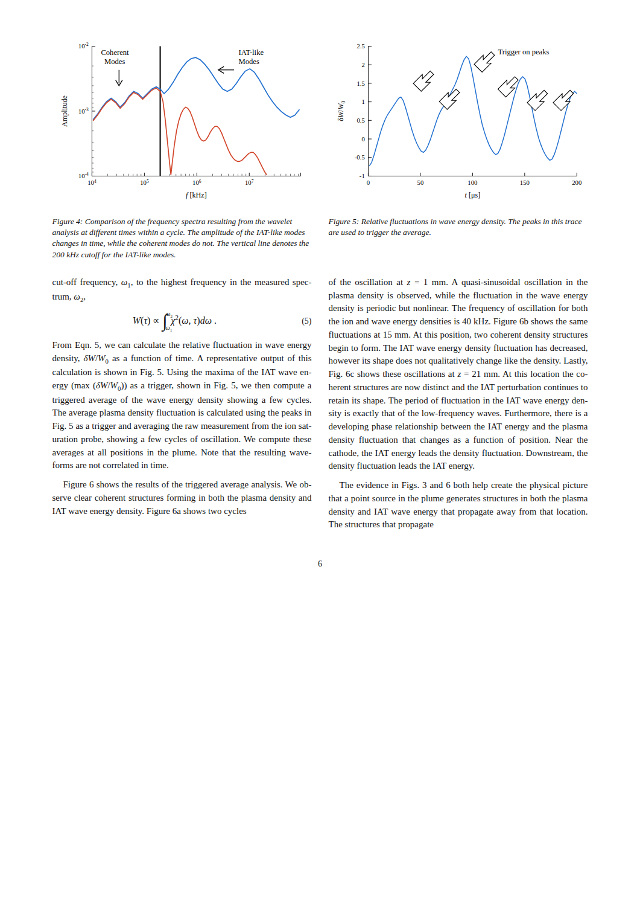10-2 10-3 10-4 104 105 106 107 f [kHz] Amplitude Coherent Modes IAT-like Modes
Figure 4: Comparison of the frequency spectra resulting from the wavelet analysis at different times within a cycle. The amplitude of the IAT-like modes changes in time, while the coherent modes do not. The vertical line denotes the 200 kHz cutoff for the IAT-like modes.
2.5 2 1.5 1 0.5 0 -0.5 -1 0 50 100 150 200 t [μs] δW/W0 Trigger on peaks
Figure 5: Relative fluctuations in wave energy density. The peaks in this trace are used to trigger the average.
cut-off frequency, ω1, to the highest frequency in the measured spectrum, ω2,
W(τ) ∝ ∫ ω2 ω1 χ2(ω, τ)dω .
(5)
From Eqn. 5, we can calculate the relative fluctuation in wave energy density, δW/W0 as a function of time. A representative output of this calculation is shown in Fig. 5. Using the maxima of the IAT wave energy (max (δW/W0)) as a trigger, shown in Fig. 5, we then compute a triggered average of the wave energy density showing a few cycles. The average plasma density fluctuation is calculated using the peaks in Fig. 5 as a trigger and averaging the raw measurement from the ion saturation probe, showing a few cycles of oscillation. We compute these averages at all positions in the plume. Note that the resulting waveforms are not correlated in time.
Figure 6 shows the results of the triggered average analysis. We observe clear coherent structures forming in both the plasma density and IAT wave energy density. Figure 6a shows two cycles
of the oscillation at z = 1 mm. A quasi-sinusoidal oscillation in the plasma density is observed, while the fluctuation in the wave energy density is periodic but nonlinear. The frequency of oscillation for both the ion and wave energy densities is 40 kHz. Figure 6b shows the same fluctuations at 15 mm. At this position, two coherent density structures begin to form. The IAT wave energy density fluctuation has decreased, however its shape does not qualitatively change like the density. Lastly, Fig. 6c shows these oscillations at z = 21 mm. At this location the coherent structures are now distinct and the IAT perturbation continues to retain its shape. The period of fluctuation in the IAT wave energy density is exactly that of the low-frequency waves. Furthermore, there is a developing phase relationship between the IAT energy and the plasma density fluctuation that changes as a function of position. Near the cathode, the IAT energy leads the density fluctuation. Downstream, the density fluctuation leads the IAT energy.
The evidence in Figs. 3 and 6 both help create the physical picture that a point source in the plume generates structures in both the plasma density and IAT wave energy that propagate away from that location. The structures that propagate
6